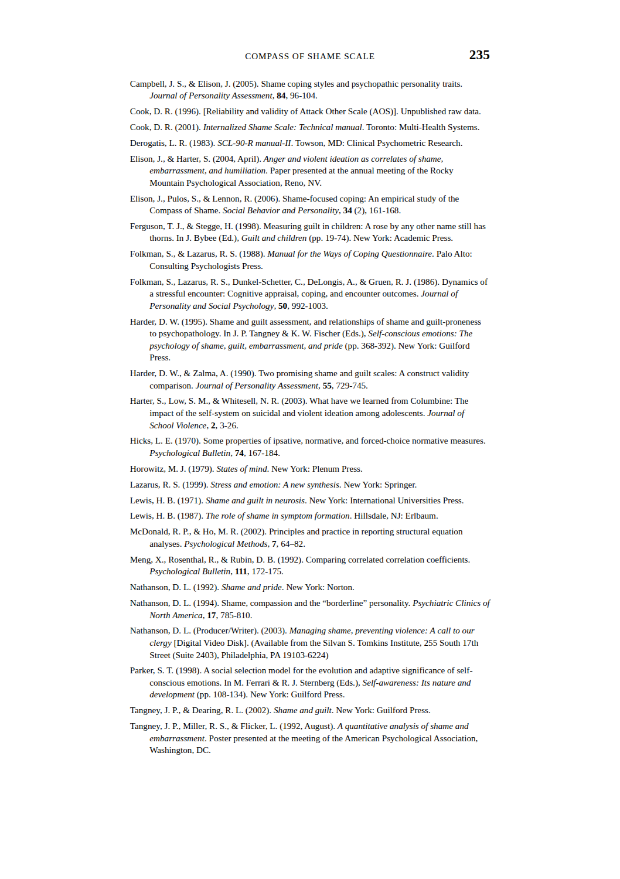Compass of Shame Scale 235
Campbell, J. S., & Elison, J. (2005). Shame coping styles and psychopathic personality traits. Journal of Personality Assessment, 84, 96-104.
Cook, D. R. (1996). [Reliability and validity of Attack Other Scale (AOS)]. Unpublished raw data.
Cook, D. R. (2001). Internalized Shame Scale: Technical manual. Toronto: Multi-Health Systems.
Derogatis, L. R. (1983). SCL-90-R manual-II. Towson, MD: Clinical Psychometric Research.
Elison, J., & Harter, S. (2004, April). Anger and violent ideation as correlates of shame, embarrassment, and humiliation. Paper presented at the annual meeting of the Rocky Mountain Psychological Association, Reno, NV.
Elison, J., Pulos, S., & Lennon, R. (2006). Shame-focused coping: An empirical study of the Compass of Shame. Social Behavior and Personality, 34 (2), 161-168.
Ferguson, T. J., & Stegge, H. (1998). Measuring guilt in children: A rose by any other name still has thorns. In J. Bybee (Ed.), Guilt and children (pp. 19-74). New York: Academic Press.
Folkman, S., & Lazarus, R. S. (1988). Manual for the Ways of Coping Questionnaire. Palo Alto: Consulting Psychologists Press.
Folkman, S., Lazarus, R. S., Dunkel-Schetter, C., DeLongis, A., & Gruen, R. J. (1986). Dynamics of a stressful encounter: Cognitive appraisal, coping, and encounter outcomes. Journal of Personality and Social Psychology, 50, 992-1003.
Harder, D. W. (1995). Shame and guilt assessment, and relationships of shame and guilt-proneness to psychopathology. In J. P. Tangney & K. W. Fischer (Eds.), Self-conscious emotions: The psychology of shame, guilt, embarrassment, and pride (pp. 368-392). New York: Guilford Press.
Harder, D. W., & Zalma, A. (1990). Two promising shame and guilt scales: A construct validity comparison. Journal of Personality Assessment, 55, 729-745.
Harter, S., Low, S. M., & Whitesell, N. R. (2003). What have we learned from Columbine: The impact of the self-system on suicidal and violent ideation among adolescents. Journal of School Violence, 2, 3-26.
Hicks, L. E. (1970). Some properties of ipsative, normative, and forced-choice normative measures. Psychological Bulletin, 74, 167-184.
Horowitz, M. J. (1979). States of mind. New York: Plenum Press.
Lazarus, R. S. (1999). Stress and emotion: A new synthesis. New York: Springer.
Lewis, H. B. (1971). Shame and guilt in neurosis. New York: International Universities Press.
Lewis, H. B. (1987). The role of shame in symptom formation. Hillsdale, NJ: Erlbaum.
McDonald, R. P., & Ho, M. R. (2002). Principles and practice in reporting structural equation analyses. Psychological Methods, 7, 64–82.
Meng, X., Rosenthal, R., & Rubin, D. B. (1992). Comparing correlated correlation coefficients. Psychological Bulletin, 111, 172-175.
Nathanson, D. L. (1992). Shame and pride. New York: Norton.
Nathanson, D. L. (1994). Shame, compassion and the “borderline” personality. Psychiatric Clinics of North America, 17, 785-810.
Nathanson, D. L. (Producer/Writer). (2003). Managing shame, preventing violence: A call to our clergy [Digital Video Disk]. (Available from the Silvan S. Tomkins Institute, 255 South 17th Street (Suite 2403), Philadelphia, PA 19103-6224)
Parker, S. T. (1998). A social selection model for the evolution and adaptive significance of self-conscious emotions. In M. Ferrari & R. J. Sternberg (Eds.), Self-awareness: Its nature and development (pp. 108-134). New York: Guilford Press.
Tangney, J. P., & Dearing, R. L. (2002). Shame and guilt. New York: Guilford Press.
Tangney, J. P., Miller, R. S., & Flicker, L. (1992, August). A quantitative analysis of shame and embarrassment. Poster presented at the meeting of the American Psychological Association, Washington, DC.